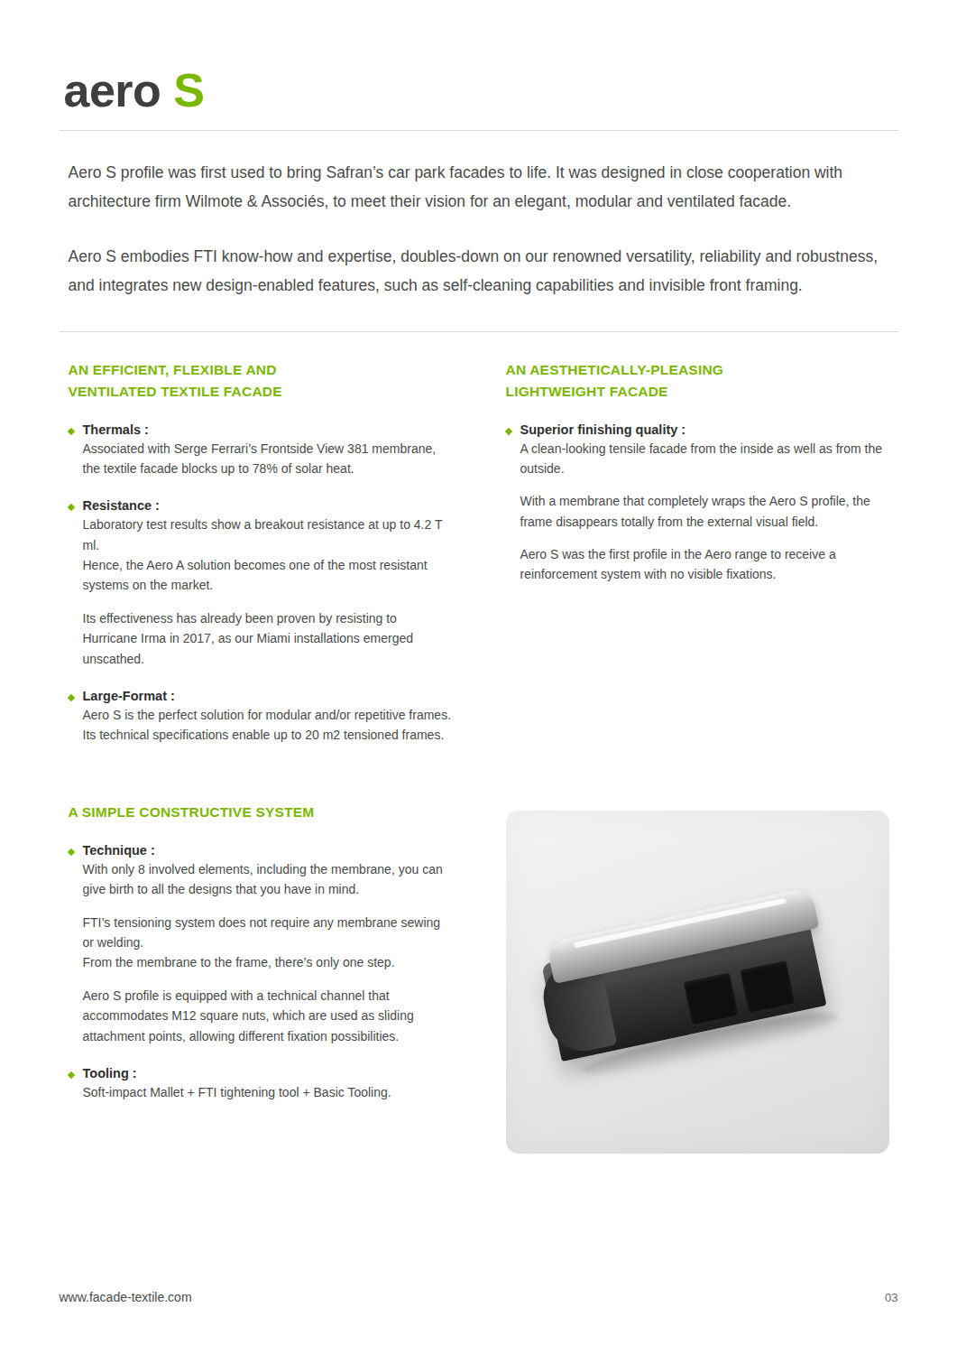aero S
Aero S profile was first used to bring Safran’s car park facades to life. It was designed in close cooperation with architecture firm Wilmote & Associés, to meet their vision for an elegant, modular and ventilated facade.
Aero S embodies FTI know-how and expertise, doubles-down on our renowned versatility, reliability and robustness, and integrates new design-enabled features, such as self-cleaning capabilities and invisible front framing.
An efficient, flexible and
ventilated textile facade
Thermals :
Associated with Serge Ferrari’s Frontside View 381 membrane, the textile facade blocks up to 78% of solar heat.
Resistance :
Laboratory test results show a breakout resistance at up to 4.2 T ml.
Hence, the Aero A solution becomes one of the most resistant systems on the market.
Its effectiveness has already been proven by resisting to Hurricane Irma in 2017, as our Miami installations emerged unscathed.
Large-Format :
Aero S is the perfect solution for modular and/or repetitive frames.
Its technical specifications enable up to 20 m2 tensioned frames.
An aesthetically-pleasing
lightweight facade
Superior finishing quality :
A clean-looking tensile facade from the inside as well as from the outside.
With a membrane that completely wraps the Aero S profile, the frame disappears totally from the external visual field.
Aero S was the first profile in the Aero range to receive a reinforcement system with no visible fixations.
A simple constructive system
Technique :
With only 8 involved elements, including the membrane, you can give birth to all the designs that you have in mind.
FTI’s tensioning system does not require any membrane sewing or welding.
From the membrane to the frame, there’s only one step.
Aero S profile is equipped with a technical channel that accommodates M12 square nuts, which are used as sliding attachment points, allowing different fixation possibilities.
Tooling :
Soft-impact Mallet + FTI tightening tool + Basic Tooling.
www.facade-textile.com 03